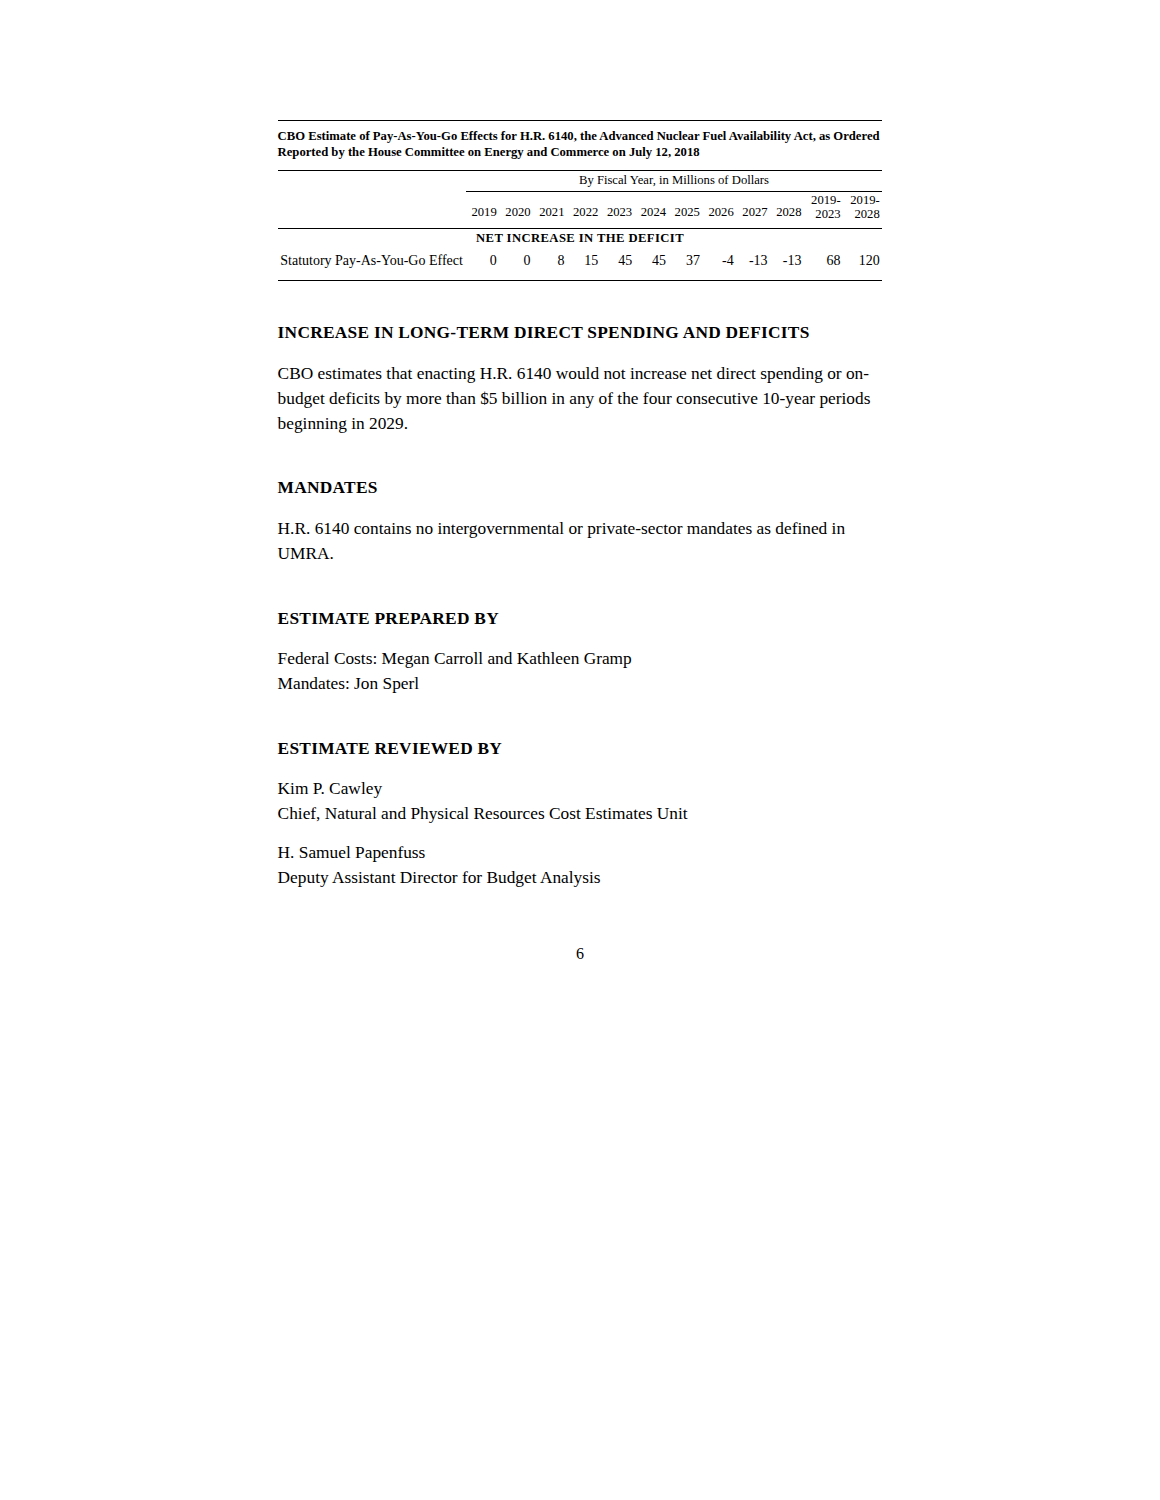CBO Estimate of Pay-As-You-Go Effects for H.R. 6140, the Advanced Nuclear Fuel Availability Act, as Ordered
Reported by the House Committee on Energy and Commerce on July 12, 2018
| | By Fiscal Year, in Millions of Dollars |
| | 2019 | 2020 | 2021 | 2022 | 2023 | 2024 | 2025 | 2026 | 2027 | 2028 | 2019- 2023 | 2019- 2028 |
| NET INCREASE IN THE DEFICIT |
| Statutory Pay-As-You-Go Effect | 0 | 0 | 8 | 15 | 45 | 45 | 37 | -4 | -13 | -13 | 68 | 120 |
INCREASE IN LONG-TERM DIRECT SPENDING AND DEFICITS
CBO estimates that enacting H.R. 6140 would not increase net direct spending or on-budget deficits by more than $5 billion in any of the four consecutive 10-year periods beginning in 2029.
MANDATES
H.R. 6140 contains no intergovernmental or private-sector mandates as defined in UMRA.
ESTIMATE PREPARED BY
Federal Costs: Megan Carroll and Kathleen Gramp
Mandates: Jon Sperl
ESTIMATE REVIEWED BY
Kim P. Cawley
Chief, Natural and Physical Resources Cost Estimates Unit
H. Samuel Papenfuss
Deputy Assistant Director for Budget Analysis
6